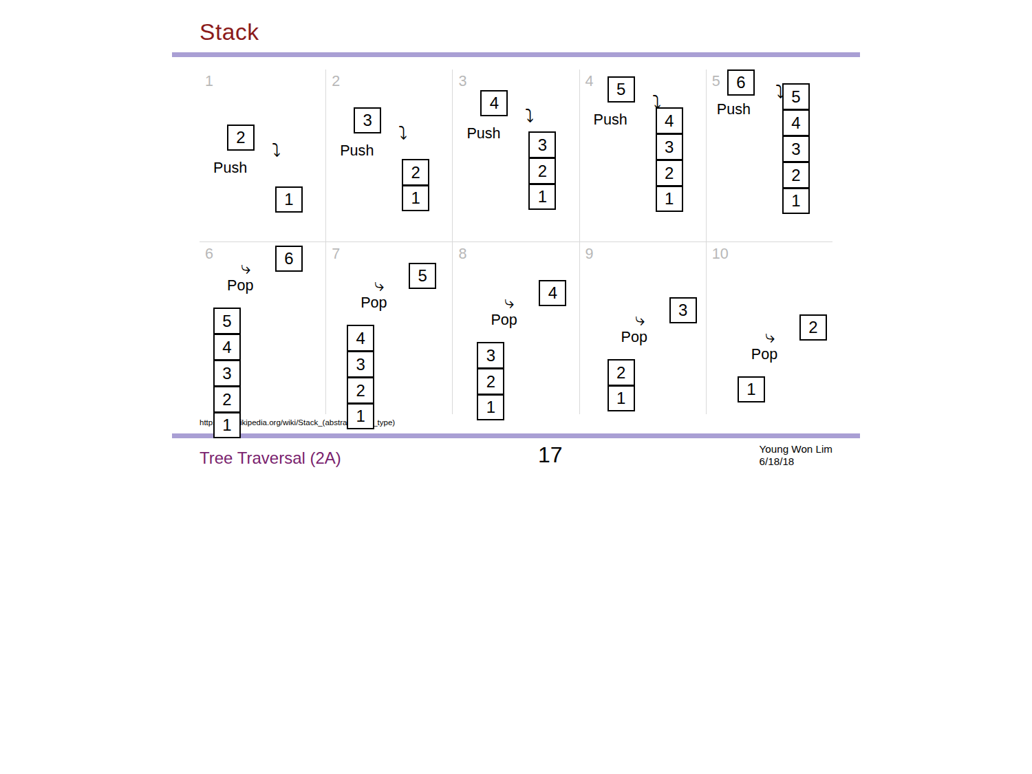Stack
1
2
Push ⤵
1
2
3
Push ⤵
2
1
3
4
Push ⤵
3
2
1
4
5
Push ⤵
4
3
2
1
5
6
Push ⤵
5
4
3
2
1
6
6
⤷ Pop
5
4
3
2
1
7
5
⤷ Pop
4
3
2
1
8
4
⤷ Pop
3
2
1
9
3
⤷ Pop
2
1
10
2
⤷ Pop
1
https://en.wikipedia.org/wiki/Stack_(abstract_data_type)
Tree Traversal (2A)
17
Young Won Lim
6/18/18